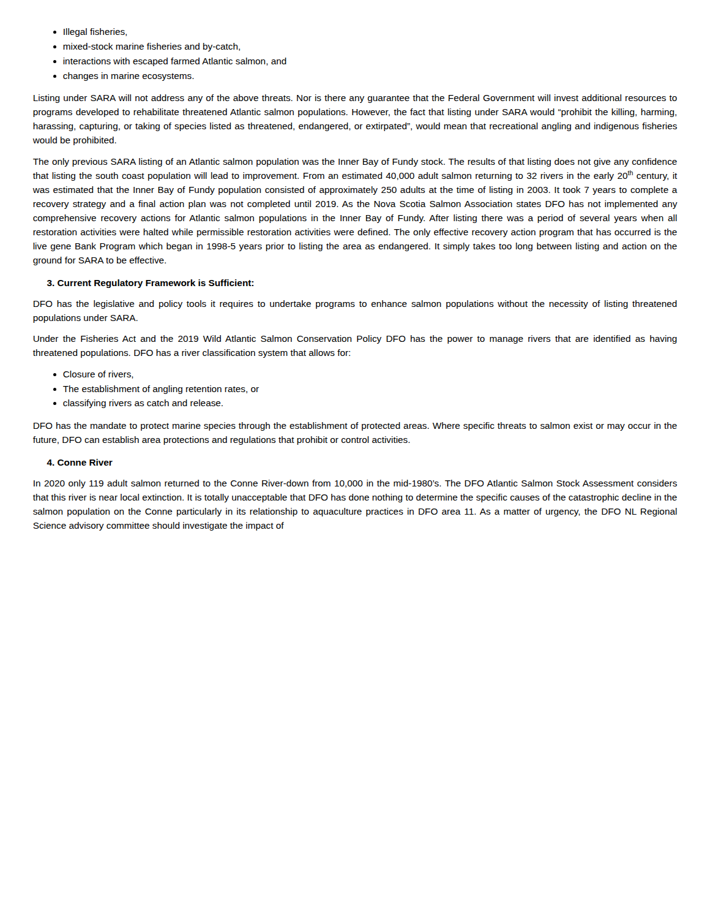Illegal fisheries,
mixed-stock marine fisheries and by-catch,
interactions with escaped farmed Atlantic salmon, and
changes in marine ecosystems.
Listing under SARA will not address any of the above threats. Nor is there any guarantee that the Federal Government will invest additional resources to programs developed to rehabilitate threatened Atlantic salmon populations. However, the fact that listing under SARA would “prohibit the killing, harming, harassing, capturing, or taking of species listed as threatened, endangered, or extirpated”, would mean that recreational angling and indigenous fisheries would be prohibited.
The only previous SARA listing of an Atlantic salmon population was the Inner Bay of Fundy stock. The results of that listing does not give any confidence that listing the south coast population will lead to improvement. From an estimated 40,000 adult salmon returning to 32 rivers in the early 20th century, it was estimated that the Inner Bay of Fundy population consisted of approximately 250 adults at the time of listing in 2003. It took 7 years to complete a recovery strategy and a final action plan was not completed until 2019. As the Nova Scotia Salmon Association states DFO has not implemented any comprehensive recovery actions for Atlantic salmon populations in the Inner Bay of Fundy. After listing there was a period of several years when all restoration activities were halted while permissible restoration activities were defined. The only effective recovery action program that has occurred is the live gene Bank Program which began in 1998-5 years prior to listing the area as endangered. It simply takes too long between listing and action on the ground for SARA to be effective.
Current Regulatory Framework is Sufficient:
DFO has the legislative and policy tools it requires to undertake programs to enhance salmon populations without the necessity of listing threatened populations under SARA.
Under the Fisheries Act and the 2019 Wild Atlantic Salmon Conservation Policy DFO has the power to manage rivers that are identified as having threatened populations. DFO has a river classification system that allows for:
Closure of rivers,
The establishment of angling retention rates, or
classifying rivers as catch and release.
DFO has the mandate to protect marine species through the establishment of protected areas. Where specific threats to salmon exist or may occur in the future, DFO can establish area protections and regulations that prohibit or control activities.
Conne River
In 2020 only 119 adult salmon returned to the Conne River-down from 10,000 in the mid-1980’s. The DFO Atlantic Salmon Stock Assessment considers that this river is near local extinction. It is totally unacceptable that DFO has done nothing to determine the specific causes of the catastrophic decline in the salmon population on the Conne particularly in its relationship to aquaculture practices in DFO area 11. As a matter of urgency, the DFO NL Regional Science advisory committee should investigate the impact of